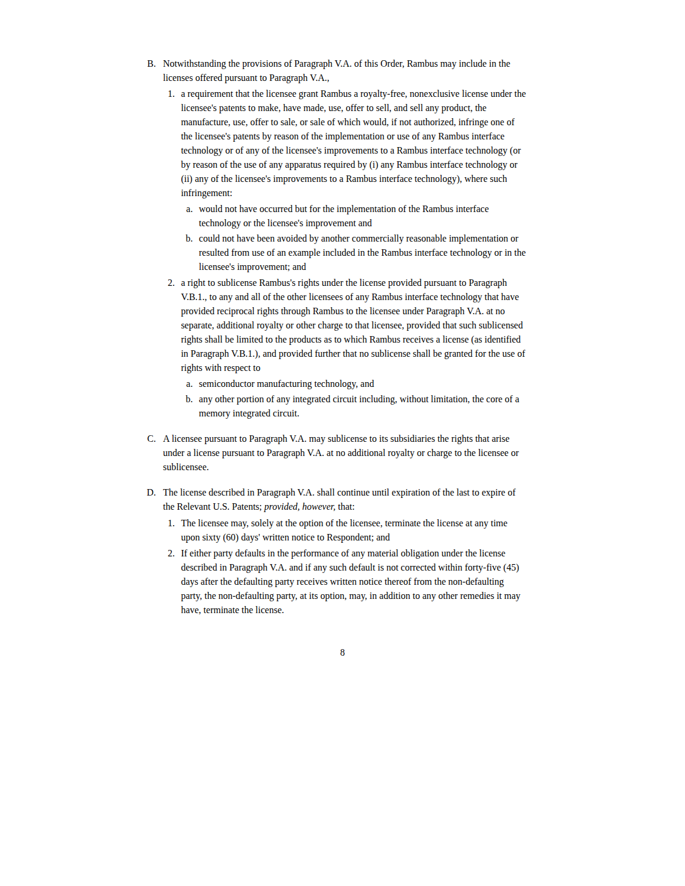Notwithstanding the provisions of Paragraph V.A. of this Order, Rambus may include in the licenses offered pursuant to Paragraph V.A.,
a requirement that the licensee grant Rambus a royalty-free, nonexclusive license under the licensee's patents to make, have made, use, offer to sell, and sell any product, the manufacture, use, offer to sale, or sale of which would, if not authorized, infringe one of the licensee's patents by reason of the implementation or use of any Rambus interface technology or of any of the licensee's improvements to a Rambus interface technology (or by reason of the use of any apparatus required by (i) any Rambus interface technology or (ii) any of the licensee's improvements to a Rambus interface technology), where such infringement:
would not have occurred but for the implementation of the Rambus interface technology or the licensee's improvement and
could not have been avoided by another commercially reasonable implementation or resulted from use of an example included in the Rambus interface technology or in the licensee's improvement; and
a right to sublicense Rambus's rights under the license provided pursuant to Paragraph V.B.1., to any and all of the other licensees of any Rambus interface technology that have provided reciprocal rights through Rambus to the licensee under Paragraph V.A. at no separate, additional royalty or other charge to that licensee, provided that such sublicensed rights shall be limited to the products as to which Rambus receives a license (as identified in Paragraph V.B.1.), and provided further that no sublicense shall be granted for the use of rights with respect to
semiconductor manufacturing technology, and
any other portion of any integrated circuit including, without limitation, the core of a memory integrated circuit.
A licensee pursuant to Paragraph V.A. may sublicense to its subsidiaries the rights that arise under a license pursuant to Paragraph V.A. at no additional royalty or charge to the licensee or sublicensee.
The license described in Paragraph V.A. shall continue until expiration of the last to expire of the Relevant U.S. Patents; provided, however, that:
The licensee may, solely at the option of the licensee, terminate the license at any time upon sixty (60) days' written notice to Respondent; and
If either party defaults in the performance of any material obligation under the license described in Paragraph V.A. and if any such default is not corrected within forty-five (45) days after the defaulting party receives written notice thereof from the non-defaulting party, the non-defaulting party, at its option, may, in addition to any other remedies it may have, terminate the license.
8